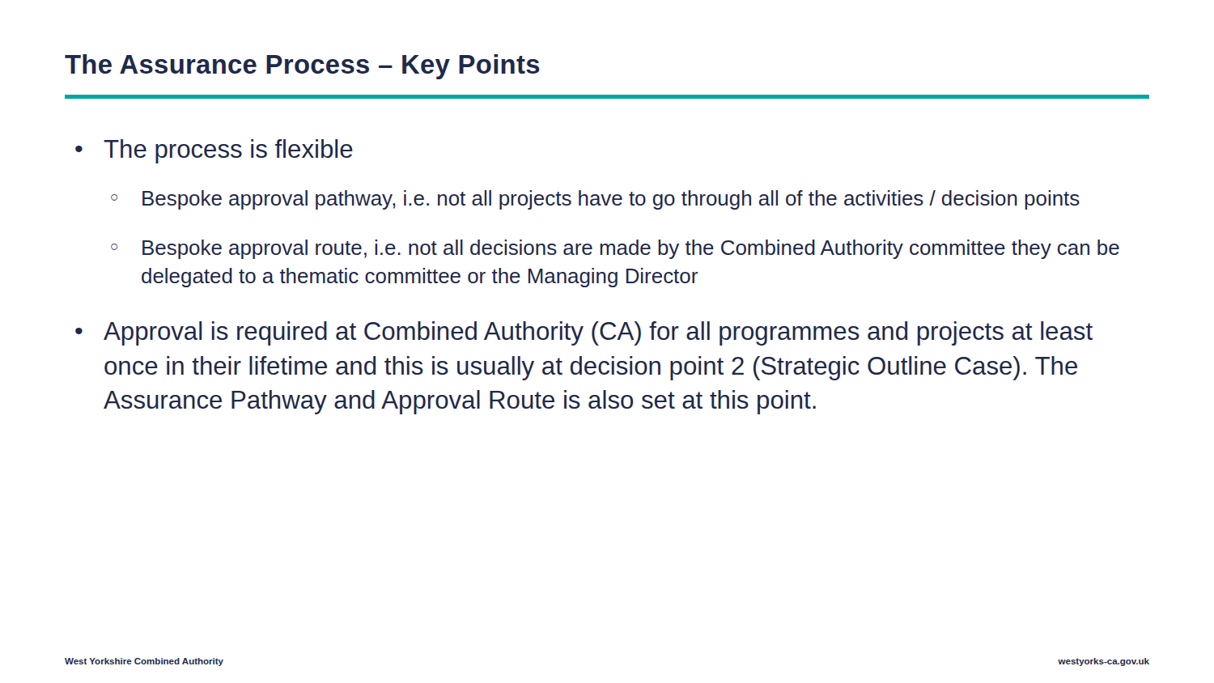The Assurance Process – Key Points
The process is flexible
Bespoke approval pathway, i.e. not all projects have to go through all of the activities / decision points
Bespoke approval route, i.e. not all decisions are made by the Combined Authority committee they can be delegated to a thematic committee or the Managing Director
Approval is required at Combined Authority (CA) for all programmes and projects at least once in their lifetime and this is usually at decision point 2 (Strategic Outline Case). The Assurance Pathway and Approval Route is also set at this point.
West Yorkshire Combined Authority westyorks-ca.gov.uk